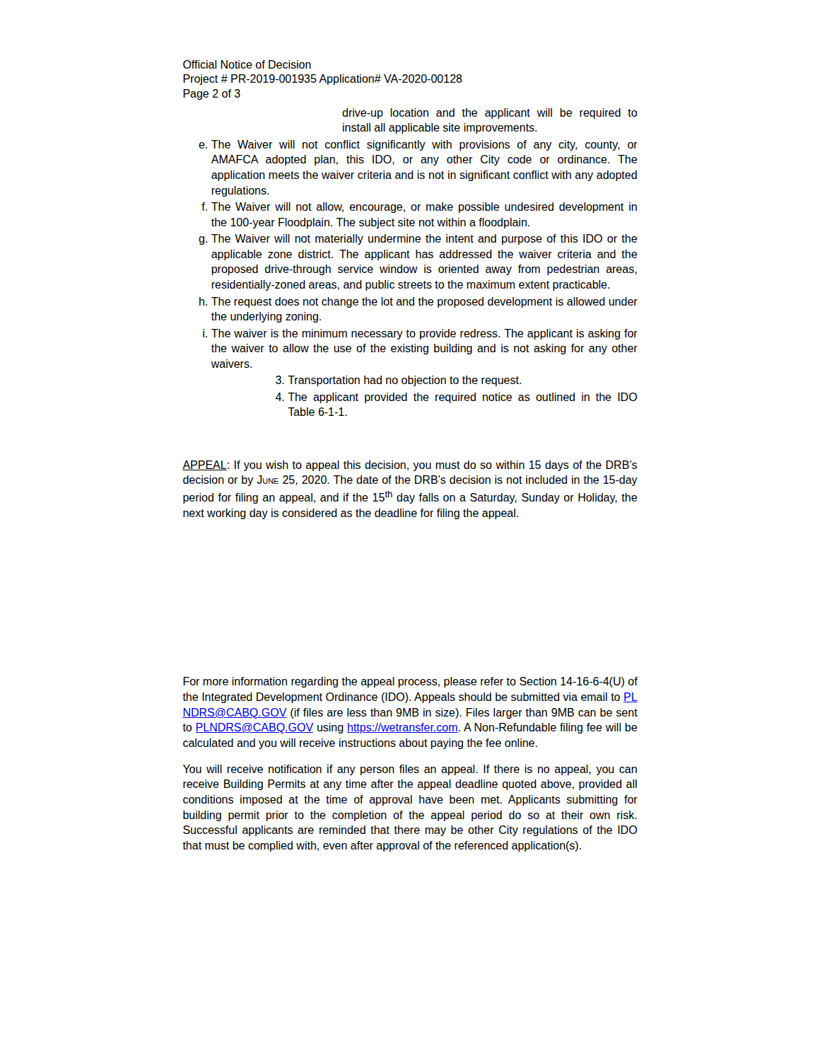Official Notice of Decision
Project # PR-2019-001935 Application# VA-2020-00128
Page 2 of 3
drive-up location and the applicant will be required to install all applicable site improvements.
The Waiver will not conflict significantly with provisions of any city, county, or AMAFCA adopted plan, this IDO, or any other City code or ordinance. The application meets the waiver criteria and is not in significant conflict with any adopted regulations.
The Waiver will not allow, encourage, or make possible undesired development in the 100-year Floodplain. The subject site not within a floodplain.
The Waiver will not materially undermine the intent and purpose of this IDO or the applicable zone district. The applicant has addressed the waiver criteria and the proposed drive-through service window is oriented away from pedestrian areas, residentially-zoned areas, and public streets to the maximum extent practicable.
The request does not change the lot and the proposed development is allowed under the underlying zoning.
The waiver is the minimum necessary to provide redress. The applicant is asking for the waiver to allow the use of the existing building and is not asking for any other waivers.
Transportation had no objection to the request.
The applicant provided the required notice as outlined in the IDO Table 6-1-1.
APPEAL: If you wish to appeal this decision, you must do so within 15 days of the DRB’s decision or by June 25, 2020. The date of the DRB’s decision is not included in the 15-day period for filing an appeal, and if the 15th day falls on a Saturday, Sunday or Holiday, the next working day is considered as the deadline for filing the appeal.
For more information regarding the appeal process, please refer to Section 14-16-6-4(U) of the Integrated Development Ordinance (IDO). Appeals should be submitted via email to PLNDRS@CABQ.GOV (if files are less than 9MB in size). Files larger than 9MB can be sent to PLNDRS@CABQ.GOV using https://wetransfer.com. A Non-Refundable filing fee will be calculated and you will receive instructions about paying the fee online.
You will receive notification if any person files an appeal. If there is no appeal, you can receive Building Permits at any time after the appeal deadline quoted above, provided all conditions imposed at the time of approval have been met. Applicants submitting for building permit prior to the completion of the appeal period do so at their own risk. Successful applicants are reminded that there may be other City regulations of the IDO that must be complied with, even after approval of the referenced application(s).